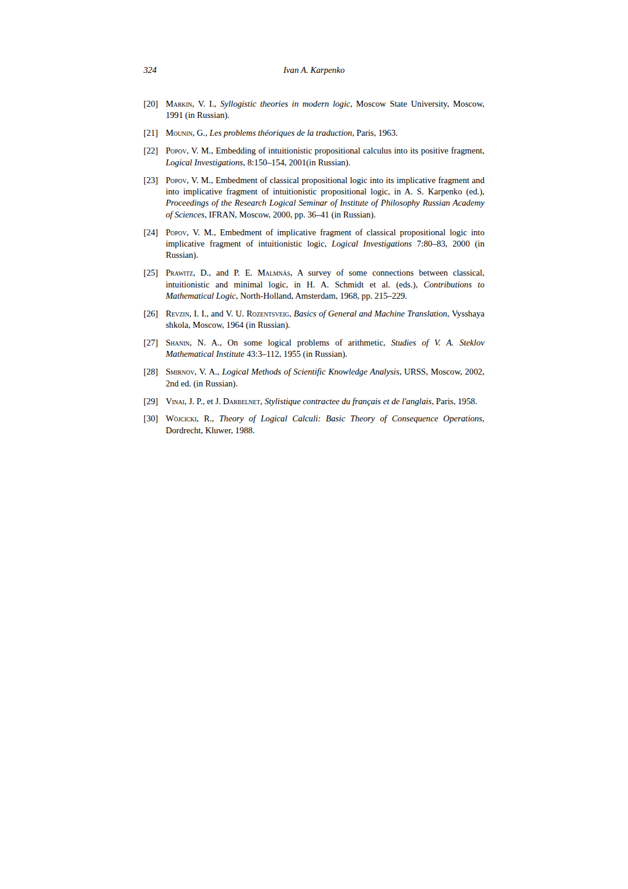324
Ivan A. Karpenko
[20] Markin, V. I., Syllogistic theories in modern logic, Moscow State University, Moscow, 1991 (in Russian).
[21] Mounin, G., Les problems théoriques de la traduction, Paris, 1963.
[22] Popov, V. M., Embedding of intuitionistic propositional calculus into its positive fragment, Logical Investigations, 8:150–154, 2001(in Russian).
[23] Popov, V. M., Embedment of classical propositional logic into its implicative fragment and into implicative fragment of intuitionistic propositional logic, in A. S. Karpenko (ed.), Proceedings of the Research Logical Seminar of Institute of Philosophy Russian Academy of Sciences, IFRAN, Moscow, 2000, pp. 36–41 (in Russian).
[24] Popov, V. M., Embedment of implicative fragment of classical propositional logic into implicative fragment of intuitionistic logic, Logical Investigations 7:80–83, 2000 (in Russian).
[25] Prawitz, D., and P. E. Malmnäs, A survey of some connections between classical, intuitionistic and minimal logic, in H. A. Schmidt et al. (eds.), Contributions to Mathematical Logic, North-Holland, Amsterdam, 1968, pp. 215–229.
[26] Revzin, I. I., and V. U. Rozentsveig, Basics of General and Machine Translation, Vysshaya shkola, Moscow, 1964 (in Russian).
[27] Shanin, N. A., On some logical problems of arithmetic, Studies of V. A. Steklov Mathematical Institute 43:3–112, 1955 (in Russian).
[28] Smirnov, V. A., Logical Methods of Scientific Knowledge Analysis, URSS, Moscow, 2002, 2nd ed. (in Russian).
[29] Vinai, J. P., et J. Darbelnet, Stylistique contractee du français et de l'anglais, Paris, 1958.
[30] Wòjcicki, R., Theory of Logical Calculi: Basic Theory of Consequence Operations, Dordrecht, Kluwer, 1988.